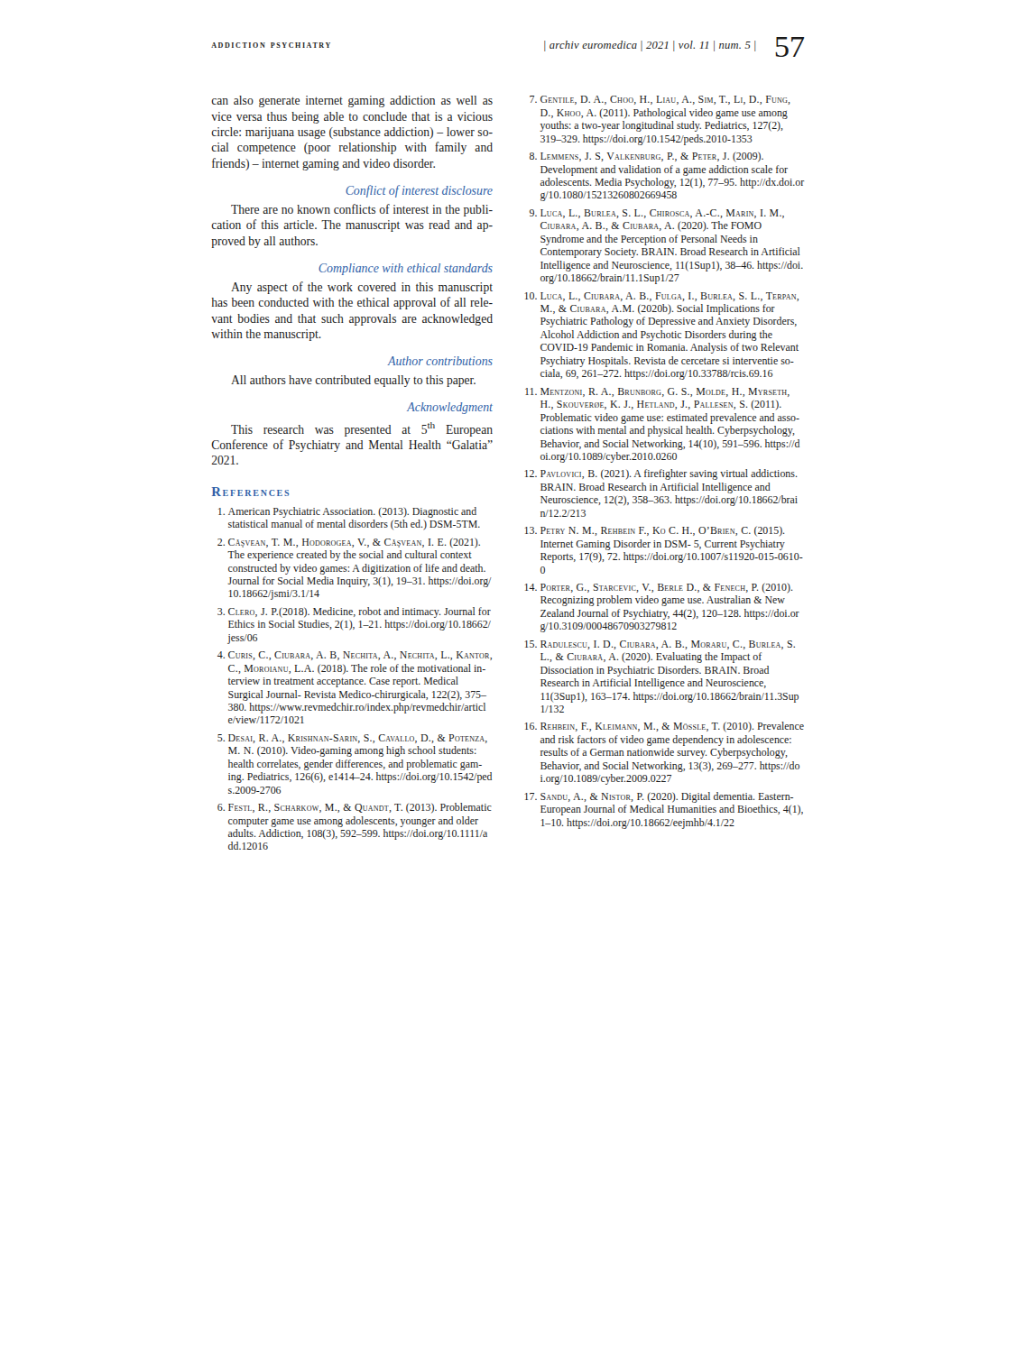Addiction Psychiatry
|archiv euromedica|2021|vol. 11|num. 5|
57
can also generate internet gaming addiction as well as vice versa thus being able to conclude that is a vicious circle: marijuana usage (substance addiction) – lower social competence (poor relationship with family and friends) – internet gaming and video disorder.
Conflict of interest disclosure
There are no known conflicts of interest in the publication of this article. The manuscript was read and approved by all authors.
Compliance with ethical standards
Any aspect of the work covered in this manuscript has been conducted with the ethical approval of all relevant bodies and that such approvals are acknowledged within the manuscript.
Author contributions
All authors have contributed equally to this paper.
Acknowledgment
This research was presented at 5th European Conference of Psychiatry and Mental Health “Galatia” 2021.
References
American Psychiatric Association. (2013). Diagnostic and statistical manual of mental disorders (5th ed.) DSM-5TM.
Căşvean, T. M., Hodorogea, V., & Căşvean, I. E. (2021). The experience created by the social and cultural context constructed by video games: A digitization of life and death. Journal for Social Media Inquiry, 3(1), 19–31. https://doi.org/10.18662/jsmi/3.1/14
Clero, J. P.(2018). Medicine, robot and intimacy. Journal for Ethics in Social Studies, 2(1), 1–21. https://doi.org/10.18662/jess/06
Curis, C., Ciubara, A. B, Nechita, A., Nechita, L., Kantor, C., Moroianu, L.A. (2018). The role of the motivational interview in treatment acceptance. Case report. Medical Surgical Journal- Revista Medico-chirurgicala, 122(2), 375–380. https://www.revmedchir.ro/index.php/revmedchir/article/view/1172/1021
Desai, R. A., Krishnan-Sarin, S., Cavallo, D., & Potenza, M. N. (2010). Video-gaming among high school students: health correlates, gender differences, and problematic gaming. Pediatrics, 126(6), e1414–24. https://doi.org/10.1542/peds.2009-2706
Festl, R., Scharkow, M., & Quandt, T. (2013). Problematic computer game use among adolescents, younger and older adults. Addiction, 108(3), 592–599. https://doi.org/10.1111/add.12016
Gentile, D. A., Choo, H., Liau, A., Sim, T., Li, D., Fung, D., Khoo, A. (2011). Pathological video game use among youths: a two-year longitudinal study. Pediatrics, 127(2), 319–329. https://doi.org/10.1542/peds.2010-1353
Lemmens, J. S, Valkenburg, P., & Peter, J. (2009). Development and validation of a game addiction scale for adolescents. Media Psychology, 12(1), 77–95. http://dx.doi.org/10.1080/15213260802669458
Luca, L., Burlea, S. L., Chirosca, A.-C., Marin, I. M., Ciubara, A. B., & Ciubara, A. (2020). The FOMO Syndrome and the Perception of Personal Needs in Contemporary Society. BRAIN. Broad Research in Artificial Intelligence and Neuroscience, 11(1Sup1), 38–46. https://doi.org/10.18662/brain/11.1Sup1/27
Luca, L., Ciubara, A. B., Fulga, I., Burlea, S. L., Terpan, M., & Ciubara, A.M. (2020b). Social Implications for Psychiatric Pathology of Depressive and Anxiety Disorders, Alcohol Addiction and Psychotic Disorders during the COVID-19 Pandemic in Romania. Analysis of two Relevant Psychiatry Hospitals. Revista de cercetare si interventie sociala, 69, 261–272. https://doi.org/10.33788/rcis.69.16
Mentzoni, R. A., Brunborg, G. S., Molde, H., Myrseth, H., Skouverøe, K. J., Hetland, J., Pallesen, S. (2011). Problematic video game use: estimated prevalence and associations with mental and physical health. Cyberpsychology, Behavior, and Social Networking, 14(10), 591–596. https://doi.org/10.1089/cyber.2010.0260
Pavlovici, B. (2021). A firefighter saving virtual addictions. BRAIN. Broad Research in Artificial Intelligence and Neuroscience, 12(2), 358–363. https://doi.org/10.18662/brain/12.2/213
Petry N. M., Rehbein F., Ko C. H., O’Brien, C. (2015). Internet Gaming Disorder in DSM- 5, Current Psychiatry Reports, 17(9), 72. https://doi.org/10.1007/s11920-015-0610-0
Porter, G., Starcevic, V., Berle D., & Fenech, P. (2010). Recognizing problem video game use. Australian & New Zealand Journal of Psychiatry, 44(2), 120–128. https://doi.org/10.3109/00048670903279812
Radulescu, I. D., Ciubara, A. B., Moraru, C., Burlea, S. L., & Ciubară, A. (2020). Evaluating the Impact of Dissociation in Psychiatric Disorders. BRAIN. Broad Research in Artificial Intelligence and Neuroscience, 11(3Sup1), 163–174. https://doi.org/10.18662/brain/11.3Sup1/132
Rehbein, F., Kleimann, M., & Mössle, T. (2010). Prevalence and risk factors of video game dependency in adolescence: results of a German nationwide survey. Cyberpsychology, Behavior, and Social Networking, 13(3), 269–277. https://doi.org/10.1089/cyber.2009.0227
Sandu, A., & Nistor, P. (2020). Digital dementia. Eastern-European Journal of Medical Humanities and Bioethics, 4(1), 1–10. https://doi.org/10.18662/eejmhb/4.1/22